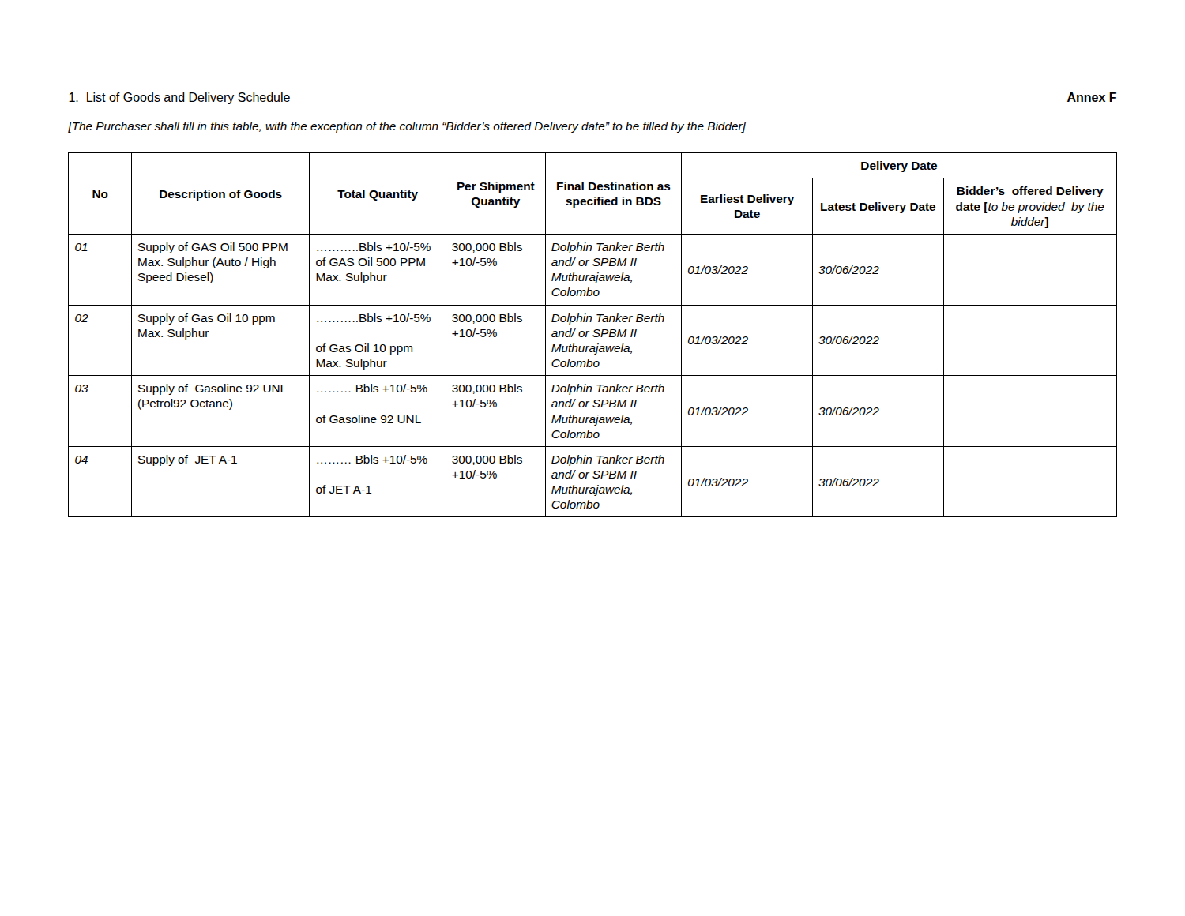1. List of Goods and Delivery Schedule
Annex F
[The Purchaser shall fill in this table, with the exception of the column “Bidder’s offered Delivery date” to be filled by the Bidder]
| No | Description of Goods | Total Quantity | Per Shipment Quantity | Final Destination as specified in BDS | Delivery Date |
| --- | --- | --- | --- | --- | --- |
| Earliest Delivery Date | Latest Delivery Date | Bidder’s offered Delivery date [ to be provided by the bidder ] |
| 01 | Supply of GAS Oil 500 PPM Max. Sulphur (Auto / High Speed Diesel) | ………..Bbls +10/-5% of GAS Oil 500 PPM Max. Sulphur | 300,000 Bbls +10/-5% | Dolphin Tanker Berth and/ or SPBM II Muthurajawela, Colombo | 01/03/2022 | 30/06/2022 | |
| 02 | Supply of Gas Oil 10 ppm Max. Sulphur | ………..Bbls +10/-5% of Gas Oil 10 ppm Max. Sulphur | 300,000 Bbls +10/-5% | Dolphin Tanker Berth and/ or SPBM II Muthurajawela, Colombo | 01/03/2022 | 30/06/2022 | |
| 03 | Supply of Gasoline 92 UNL (Petrol92 Octane) | ……… Bbls +10/-5% of Gasoline 92 UNL | 300,000 Bbls +10/-5% | Dolphin Tanker Berth and/ or SPBM II Muthurajawela, Colombo | 01/03/2022 | 30/06/2022 | |
| 04 | Supply of JET A-1 | ……… Bbls +10/-5% of JET A-1 | 300,000 Bbls +10/-5% | Dolphin Tanker Berth and/ or SPBM II Muthurajawela, Colombo | 01/03/2022 | 30/06/2022 | |